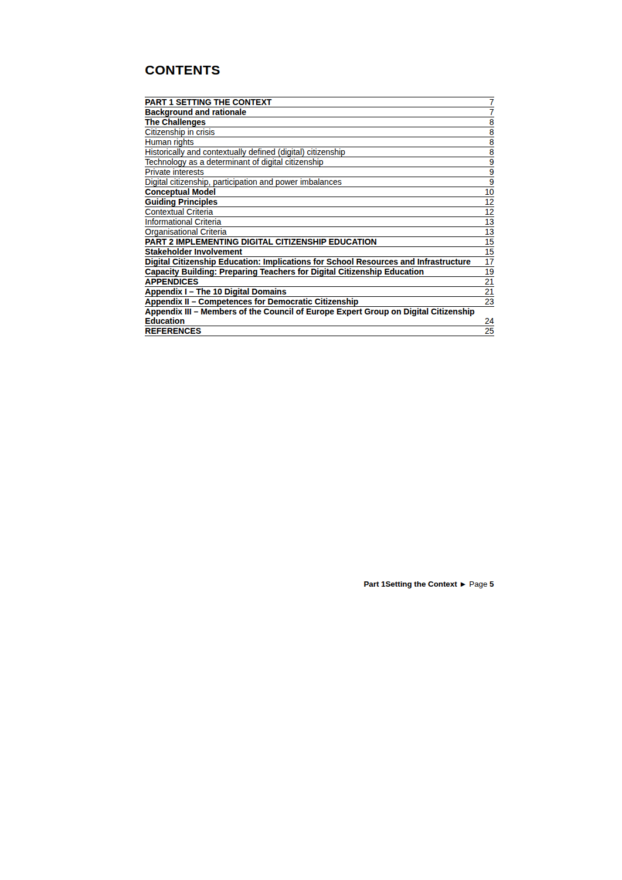CONTENTS
| PART 1 SETTING THE CONTEXT | 7 |
| Background and rationale | 7 |
| The Challenges | 8 |
| Citizenship in crisis | 8 |
| Human rights | 8 |
| Historically and contextually defined (digital) citizenship | 8 |
| Technology as a determinant of digital citizenship | 9 |
| Private interests | 9 |
| Digital citizenship, participation and power imbalances | 9 |
| Conceptual Model | 10 |
| Guiding Principles | 12 |
| Contextual Criteria | 12 |
| Informational Criteria | 13 |
| Organisational Criteria | 13 |
| PART 2 IMPLEMENTING DIGITAL CITIZENSHIP EDUCATION | 15 |
| Stakeholder Involvement | 15 |
| Digital Citizenship Education: Implications for School Resources and Infrastructure | 17 |
| Capacity Building: Preparing Teachers for Digital Citizenship Education | 19 |
| APPENDICES | 21 |
| Appendix I – The 10 Digital Domains | 21 |
| Appendix II – Competences for Democratic Citizenship | 23 |
| Appendix III – Members of the Council of Europe Expert Group on Digital Citizenship Education | 24 |
| REFERENCES | 25 |
Part 1Setting the Context ► Page 5